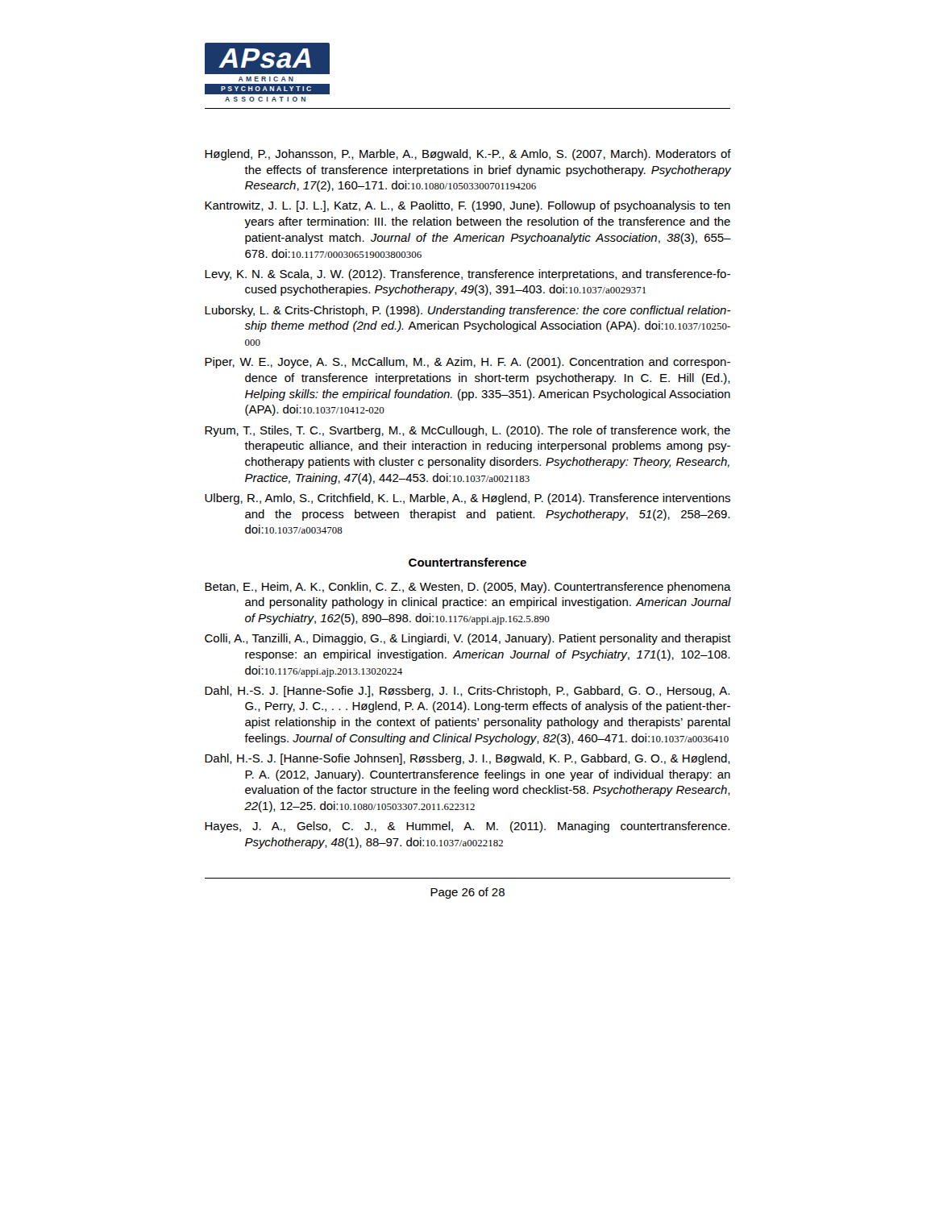APsaA
AMERICAN
PSYCHOANALYTIC
ASSOCIATION
Høglend, P., Johansson, P., Marble, A., Bøgwald, K.-P., & Amlo, S. (2007, March). Moderators of the effects of transference interpretations in brief dynamic psychotherapy. Psychotherapy Research, 17(2), 160–171. doi:10.1080/10503300701194206
Kantrowitz, J. L. [J. L.], Katz, A. L., & Paolitto, F. (1990, June). Followup of psychoanalysis to ten years after termination: III. the relation between the resolution of the transference and the patient-analyst match. Journal of the American Psychoanalytic Association, 38(3), 655–678. doi:10.1177/000306519003800306
Levy, K. N. & Scala, J. W. (2012). Transference, transference interpretations, and transference-focused psychotherapies. Psychotherapy, 49(3), 391–403. doi:10.1037/a0029371
Luborsky, L. & Crits-Christoph, P. (1998). Understanding transference: the core conflictual relationship theme method (2nd ed.). American Psychological Association (APA). doi:10.1037/10250-000
Piper, W. E., Joyce, A. S., McCallum, M., & Azim, H. F. A. (2001). Concentration and correspondence of transference interpretations in short-term psychotherapy. In C. E. Hill (Ed.), Helping skills: the empirical foundation. (pp. 335–351). American Psychological Association (APA). doi:10.1037/10412-020
Ryum, T., Stiles, T. C., Svartberg, M., & McCullough, L. (2010). The role of transference work, the therapeutic alliance, and their interaction in reducing interpersonal problems among psychotherapy patients with cluster c personality disorders. Psychotherapy: Theory, Research, Practice, Training, 47(4), 442–453. doi:10.1037/a0021183
Ulberg, R., Amlo, S., Critchfield, K. L., Marble, A., & Høglend, P. (2014). Transference interventions and the process between therapist and patient. Psychotherapy, 51(2), 258–269. doi:10.1037/a0034708
Countertransference
Betan, E., Heim, A. K., Conklin, C. Z., & Westen, D. (2005, May). Countertransference phenomena and personality pathology in clinical practice: an empirical investigation. American Journal of Psychiatry, 162(5), 890–898. doi:10.1176/appi.ajp.162.5.890
Colli, A., Tanzilli, A., Dimaggio, G., & Lingiardi, V. (2014, January). Patient personality and therapist response: an empirical investigation. American Journal of Psychiatry, 171(1), 102–108. doi:10.1176/appi.ajp.2013.13020224
Dahl, H.-S. J. [Hanne-Sofie J.], Røssberg, J. I., Crits-Christoph, P., Gabbard, G. O., Hersoug, A. G., Perry, J. C., . . . Høglend, P. A. (2014). Long-term effects of analysis of the patient-therapist relationship in the context of patients’ personality pathology and therapists’ parental feelings. Journal of Consulting and Clinical Psychology, 82(3), 460–471. doi:10.1037/a0036410
Dahl, H.-S. J. [Hanne-Sofie Johnsen], Røssberg, J. I., Bøgwald, K. P., Gabbard, G. O., & Høglend, P. A. (2012, January). Countertransference feelings in one year of individual therapy: an evaluation of the factor structure in the feeling word checklist-58. Psychotherapy Research, 22(1), 12–25. doi:10.1080/10503307.2011.622312
Hayes, J. A., Gelso, C. J., & Hummel, A. M. (2011). Managing countertransference. Psychotherapy, 48(1), 88–97. doi:10.1037/a0022182
Page 26 of 28